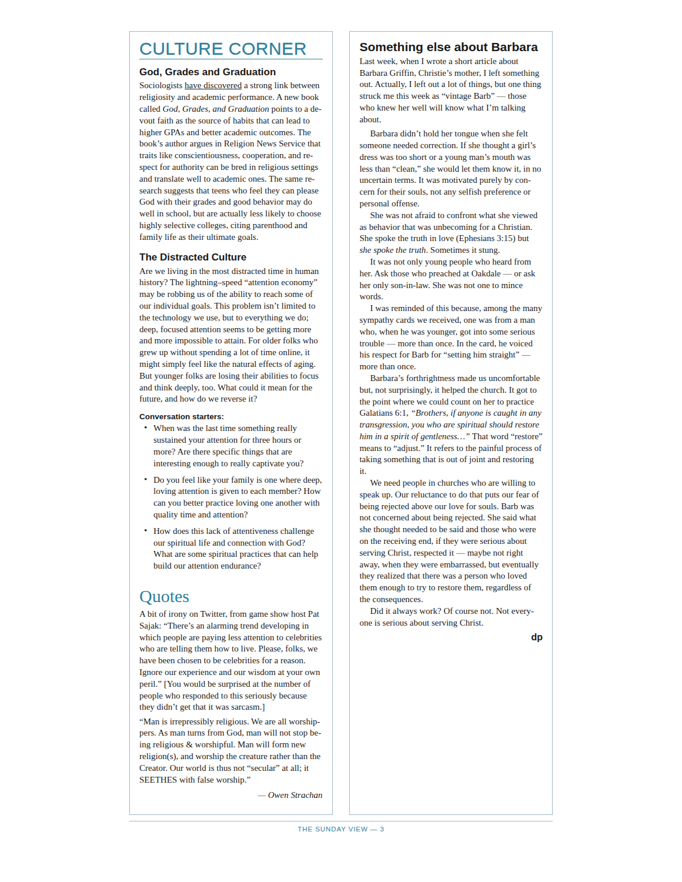Culture Corner
God, Grades and Graduation
Sociologists have discovered a strong link between religiosity and academic performance. A new book called God, Grades, and Graduation points to a devout faith as the source of habits that can lead to higher GPAs and better academic outcomes. The book’s author argues in Religion News Service that traits like conscientiousness, cooperation, and respect for authority can be bred in religious settings and translate well to academic ones. The same research suggests that teens who feel they can please God with their grades and good behavior may do well in school, but are actually less likely to choose highly selective colleges, citing parenthood and family life as their ultimate goals.
The Distracted Culture
Are we living in the most distracted time in human history? The lightning–speed “attention economy” may be robbing us of the ability to reach some of our individual goals. This problem isn’t limited to the technology we use, but to everything we do; deep, focused attention seems to be getting more and more impossible to attain. For older folks who grew up without spending a lot of time online, it might simply feel like the natural effects of aging. But younger folks are losing their abilities to focus and think deeply, too. What could it mean for the future, and how do we reverse it?
Conversation starters:
When was the last time something really sustained your attention for three hours or more? Are there specific things that are interesting enough to really captivate you?
Do you feel like your family is one where deep, loving attention is given to each member? How can you better practice loving one another with quality time and attention?
How does this lack of attentiveness challenge our spiritual life and connection with God? What are some spiritual practices that can help build our attention endurance?
Quotes
A bit of irony on Twitter, from game show host Pat Sajak: “There’s an alarming trend developing in which people are paying less attention to celebrities who are telling them how to live. Please, folks, we have been chosen to be celebrities for a reason. Ignore our experience and our wisdom at your own peril.” [You would be surprised at the number of people who responded to this seriously because they didn’t get that it was sarcasm.]
“Man is irrepressibly religious. We are all worshippers. As man turns from God, man will not stop being religious & worshipful. Man will form new religion(s), and worship the creature rather than the Creator. Our world is thus not “secular” at all; it SEETHES with false worship.”
— Owen Strachan
Something else about Barbara
Last week, when I wrote a short article about Barbara Griffin, Christie’s mother, I left something out. Actually, I left out a lot of things, but one thing struck me this week as “vintage Barb” — those who knew her well will know what I’m talking about.
Barbara didn’t hold her tongue when she felt someone needed correction. If she thought a girl’s dress was too short or a young man’s mouth was less than “clean,” she would let them know it, in no uncertain terms. It was motivated purely by concern for their souls, not any selfish preference or personal offense.
She was not afraid to confront what she viewed as behavior that was unbecoming for a Christian. She spoke the truth in love (Ephesians 3:15) but she spoke the truth. Sometimes it stung.
It was not only young people who heard from her. Ask those who preached at Oakdale — or ask her only son-in-law. She was not one to mince words.
I was reminded of this because, among the many sympathy cards we received, one was from a man who, when he was younger, got into some serious trouble — more than once. In the card, he voiced his respect for Barb for “setting him straight” — more than once.
Barbara’s forthrightness made us uncomfortable but, not surprisingly, it helped the church. It got to the point where we could count on her to practice Galatians 6:1, “Brothers, if anyone is caught in any transgression, you who are spiritual should restore him in a spirit of gentleness…” That word “restore” means to “adjust.” It refers to the painful process of taking something that is out of joint and restoring it.
We need people in churches who are willing to speak up. Our reluctance to do that puts our fear of being rejected above our love for souls. Barb was not concerned about being rejected. She said what she thought needed to be said and those who were on the receiving end, if they were serious about serving Christ, respected it — maybe not right away, when they were embarrassed, but eventually they realized that there was a person who loved them enough to try to restore them, regardless of the consequences.
Did it always work? Of course not. Not everyone is serious about serving Christ.
dp
The Sunday View — 3